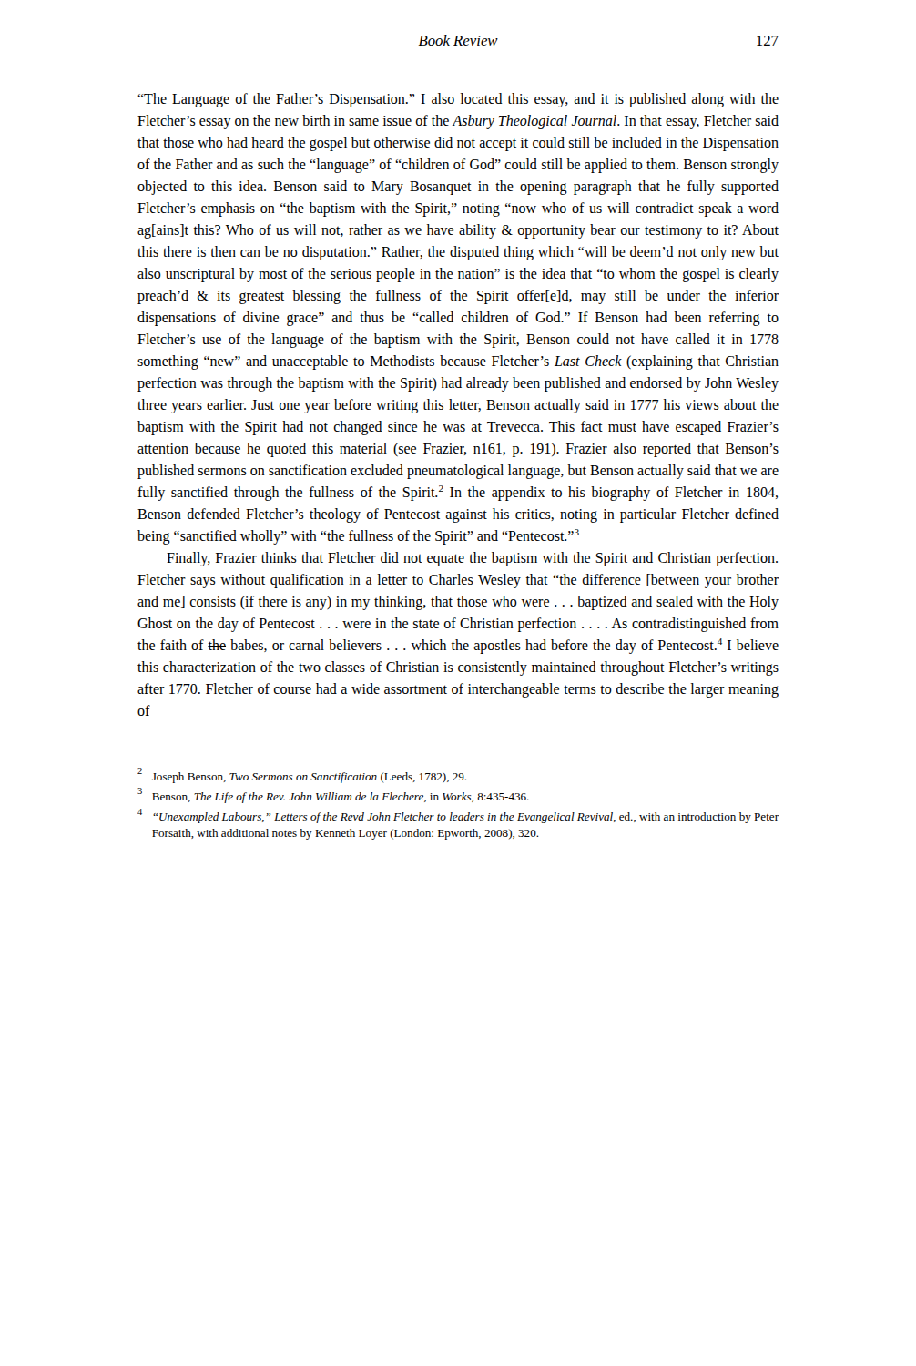Book Review 127
“The Language of the Father’s Dispensation.” I also located this essay, and it is published along with the Fletcher’s essay on the new birth in same issue of the Asbury Theological Journal. In that essay, Fletcher said that those who had heard the gospel but otherwise did not accept it could still be included in the Dispensation of the Father and as such the “language” of “children of God” could still be applied to them. Benson strongly objected to this idea. Benson said to Mary Bosanquet in the opening paragraph that he fully supported Fletcher’s emphasis on “the baptism with the Spirit,” noting “now who of us will contradict speak a word ag[ains]t this? Who of us will not, rather as we have ability & opportunity bear our testimony to it? About this there is then can be no disputation.” Rather, the disputed thing which “will be deem’d not only new but also unscriptural by most of the serious people in the nation” is the idea that “to whom the gospel is clearly preach’d & its greatest blessing the fullness of the Spirit offer[e]d, may still be under the inferior dispensations of divine grace” and thus be “called children of God.” If Benson had been referring to Fletcher’s use of the language of the baptism with the Spirit, Benson could not have called it in 1778 something “new” and unacceptable to Methodists because Fletcher’s Last Check (explaining that Christian perfection was through the baptism with the Spirit) had already been published and endorsed by John Wesley three years earlier. Just one year before writing this letter, Benson actually said in 1777 his views about the baptism with the Spirit had not changed since he was at Trevecca. This fact must have escaped Frazier’s attention because he quoted this material (see Frazier, n161, p. 191). Frazier also reported that Benson’s published sermons on sanctification excluded pneumatological language, but Benson actually said that we are fully sanctified through the fullness of the Spirit.2 In the appendix to his biography of Fletcher in 1804, Benson defended Fletcher’s theology of Pentecost against his critics, noting in particular Fletcher defined being “sanctified wholly” with “the fullness of the Spirit” and “Pentecost.”3
Finally, Frazier thinks that Fletcher did not equate the baptism with the Spirit and Christian perfection. Fletcher says without qualification in a letter to Charles Wesley that “the difference [between your brother and me] consists (if there is any) in my thinking, that those who were . . . baptized and sealed with the Holy Ghost on the day of Pentecost . . . were in the state of Christian perfection . . . . As contradistinguished from the faith of the babes, or carnal believers . . . which the apostles had before the day of Pentecost.4 I believe this characterization of the two classes of Christian is consistently maintained throughout Fletcher’s writings after 1770. Fletcher of course had a wide assortment of interchangeable terms to describe the larger meaning of
2 Joseph Benson, Two Sermons on Sanctification (Leeds, 1782), 29.
3 Benson, The Life of the Rev. John William de la Flechere, in Works, 8:435-436.
4 “Unexampled Labours,” Letters of the Revd John Fletcher to leaders in the Evangelical Revival, ed., with an introduction by Peter Forsaith, with additional notes by Kenneth Loyer (London: Epworth, 2008), 320.